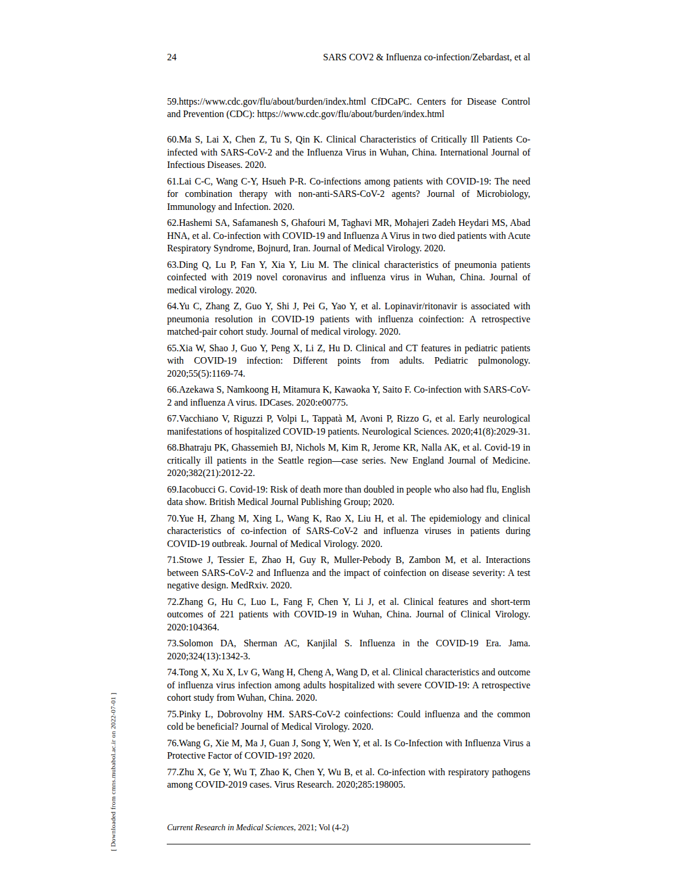[ Downloaded from cmns.mubabol.ac.ir on 2022-07-01 ]
24
SARS COV2 & Influenza co-infection/Zebardast, et al
59.https://www.cdc.gov/flu/about/burden/index.html CfDCaPC. Centers for Disease Control and Prevention (CDC): https://www.cdc.gov/flu/about/burden/index.html
60.Ma S, Lai X, Chen Z, Tu S, Qin K. Clinical Characteristics of Critically Ill Patients Co-infected with SARS-CoV-2 and the Influenza Virus in Wuhan, China. International Journal of Infectious Diseases. 2020.
61.Lai C-C, Wang C-Y, Hsueh P-R. Co-infections among patients with COVID-19: The need for combination therapy with non-anti-SARS-CoV-2 agents? Journal of Microbiology, Immunology and Infection. 2020.
62.Hashemi SA, Safamanesh S, Ghafouri M, Taghavi MR, Mohajeri Zadeh Heydari MS, Abad HNA, et al. Co-infection with COVID-19 and Influenza A Virus in two died patients with Acute Respiratory Syndrome, Bojnurd, Iran. Journal of Medical Virology. 2020.
63.Ding Q, Lu P, Fan Y, Xia Y, Liu M. The clinical characteristics of pneumonia patients coinfected with 2019 novel coronavirus and influenza virus in Wuhan, China. Journal of medical virology. 2020.
64.Yu C, Zhang Z, Guo Y, Shi J, Pei G, Yao Y, et al. Lopinavir/ritonavir is associated with pneumonia resolution in COVID-19 patients with influenza coinfection: A retrospective matched-pair cohort study. Journal of medical virology. 2020.
65.Xia W, Shao J, Guo Y, Peng X, Li Z, Hu D. Clinical and CT features in pediatric patients with COVID-19 infection: Different points from adults. Pediatric pulmonology. 2020;55(5):1169-74.
66.Azekawa S, Namkoong H, Mitamura K, Kawaoka Y, Saito F. Co-infection with SARS-CoV-2 and influenza A virus. IDCases. 2020:e00775.
67.Vacchiano V, Riguzzi P, Volpi L, Tappatà M, Avoni P, Rizzo G, et al. Early neurological manifestations of hospitalized COVID-19 patients. Neurological Sciences. 2020;41(8):2029-31.
68.Bhatraju PK, Ghassemieh BJ, Nichols M, Kim R, Jerome KR, Nalla AK, et al. Covid-19 in critically ill patients in the Seattle region—case series. New England Journal of Medicine. 2020;382(21):2012-22.
69.Iacobucci G. Covid-19: Risk of death more than doubled in people who also had flu, English data show. British Medical Journal Publishing Group; 2020.
70.Yue H, Zhang M, Xing L, Wang K, Rao X, Liu H, et al. The epidemiology and clinical characteristics of co-infection of SARS-CoV-2 and influenza viruses in patients during COVID-19 outbreak. Journal of Medical Virology. 2020.
71.Stowe J, Tessier E, Zhao H, Guy R, Muller-Pebody B, Zambon M, et al. Interactions between SARS-CoV-2 and Influenza and the impact of coinfection on disease severity: A test negative design. MedRxiv. 2020.
72.Zhang G, Hu C, Luo L, Fang F, Chen Y, Li J, et al. Clinical features and short-term outcomes of 221 patients with COVID-19 in Wuhan, China. Journal of Clinical Virology. 2020:104364.
73.Solomon DA, Sherman AC, Kanjilal S. Influenza in the COVID-19 Era. Jama. 2020;324(13):1342-3.
74.Tong X, Xu X, Lv G, Wang H, Cheng A, Wang D, et al. Clinical characteristics and outcome of influenza virus infection among adults hospitalized with severe COVID-19: A retrospective cohort study from Wuhan, China. 2020.
75.Pinky L, Dobrovolny HM. SARS-CoV-2 coinfections: Could influenza and the common cold be beneficial? Journal of Medical Virology. 2020.
76.Wang G, Xie M, Ma J, Guan J, Song Y, Wen Y, et al. Is Co-Infection with Influenza Virus a Protective Factor of COVID-19? 2020.
77.Zhu X, Ge Y, Wu T, Zhao K, Chen Y, Wu B, et al. Co-infection with respiratory pathogens among COVID-2019 cases. Virus Research. 2020;285:198005.
Current Research in Medical Sciences, 2021; Vol (4-2)